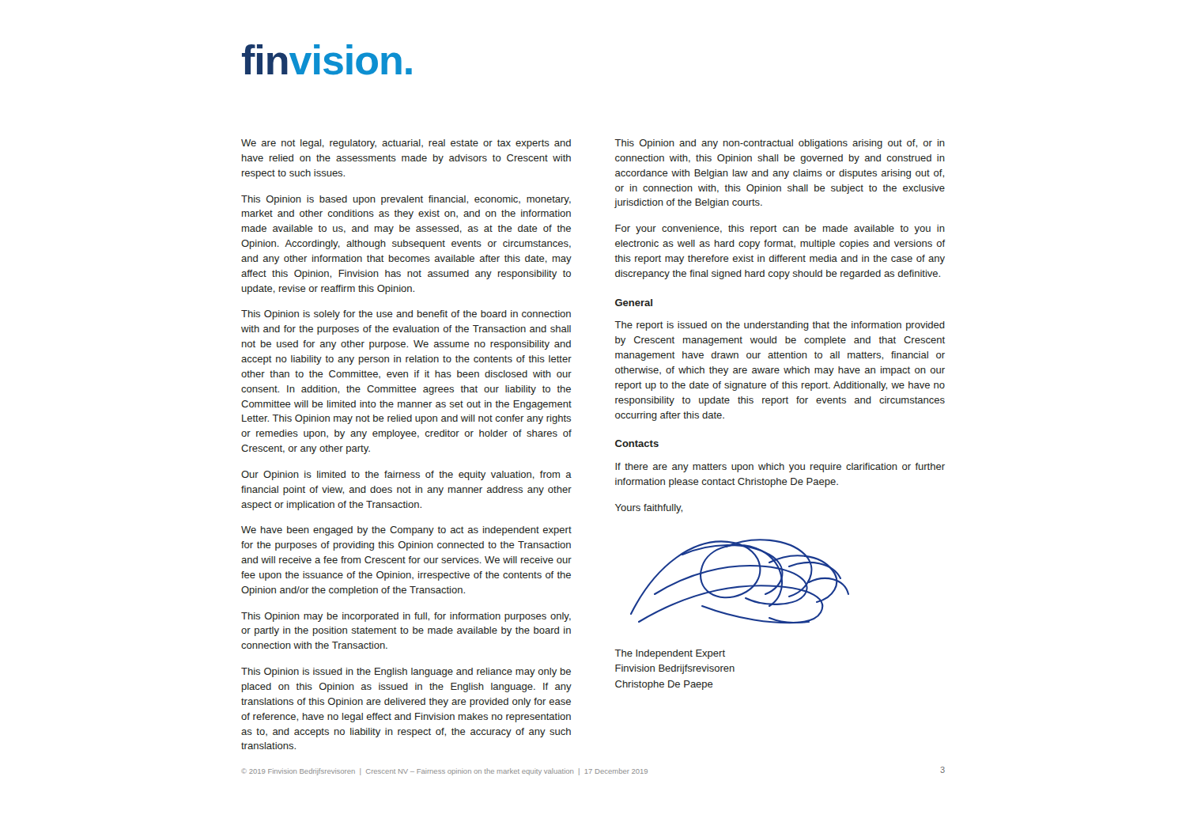fin vision.
We are not legal, regulatory, actuarial, real estate or tax experts and have relied on the assessments made by advisors to Crescent with respect to such issues.
This Opinion is based upon prevalent financial, economic, monetary, market and other conditions as they exist on, and on the information made available to us, and may be assessed, as at the date of the Opinion. Accordingly, although subsequent events or circumstances, and any other information that becomes available after this date, may affect this Opinion, Finvision has not assumed any responsibility to update, revise or reaffirm this Opinion.
This Opinion is solely for the use and benefit of the board in connection with and for the purposes of the evaluation of the Transaction and shall not be used for any other purpose. We assume no responsibility and accept no liability to any person in relation to the contents of this letter other than to the Committee, even if it has been disclosed with our consent. In addition, the Committee agrees that our liability to the Committee will be limited into the manner as set out in the Engagement Letter. This Opinion may not be relied upon and will not confer any rights or remedies upon, by any employee, creditor or holder of shares of Crescent, or any other party.
Our Opinion is limited to the fairness of the equity valuation, from a financial point of view, and does not in any manner address any other aspect or implication of the Transaction.
We have been engaged by the Company to act as independent expert for the purposes of providing this Opinion connected to the Transaction and will receive a fee from Crescent for our services. We will receive our fee upon the issuance of the Opinion, irrespective of the contents of the Opinion and/or the completion of the Transaction.
This Opinion may be incorporated in full, for information purposes only, or partly in the position statement to be made available by the board in connection with the Transaction.
This Opinion is issued in the English language and reliance may only be placed on this Opinion as issued in the English language. If any translations of this Opinion are delivered they are provided only for ease of reference, have no legal effect and Finvision makes no representation as to, and accepts no liability in respect of, the accuracy of any such translations.
This Opinion and any non-contractual obligations arising out of, or in connection with, this Opinion shall be governed by and construed in accordance with Belgian law and any claims or disputes arising out of, or in connection with, this Opinion shall be subject to the exclusive jurisdiction of the Belgian courts.
For your convenience, this report can be made available to you in electronic as well as hard copy format, multiple copies and versions of this report may therefore exist in different media and in the case of any discrepancy the final signed hard copy should be regarded as definitive.
General
The report is issued on the understanding that the information provided by Crescent management would be complete and that Crescent management have drawn our attention to all matters, financial or otherwise, of which they are aware which may have an impact on our report up to the date of signature of this report. Additionally, we have no responsibility to update this report for events and circumstances occurring after this date.
Contacts
If there are any matters upon which you require clarification or further information please contact Christophe De Paepe.
Yours faithfully,
The Independent Expert
Finvision Bedrijfsrevisoren
Christophe De Paepe
© 2019 Finvision Bedrijfsrevisoren | Crescent NV – Fairness opinion on the market equity valuation | 17 December 2019 3